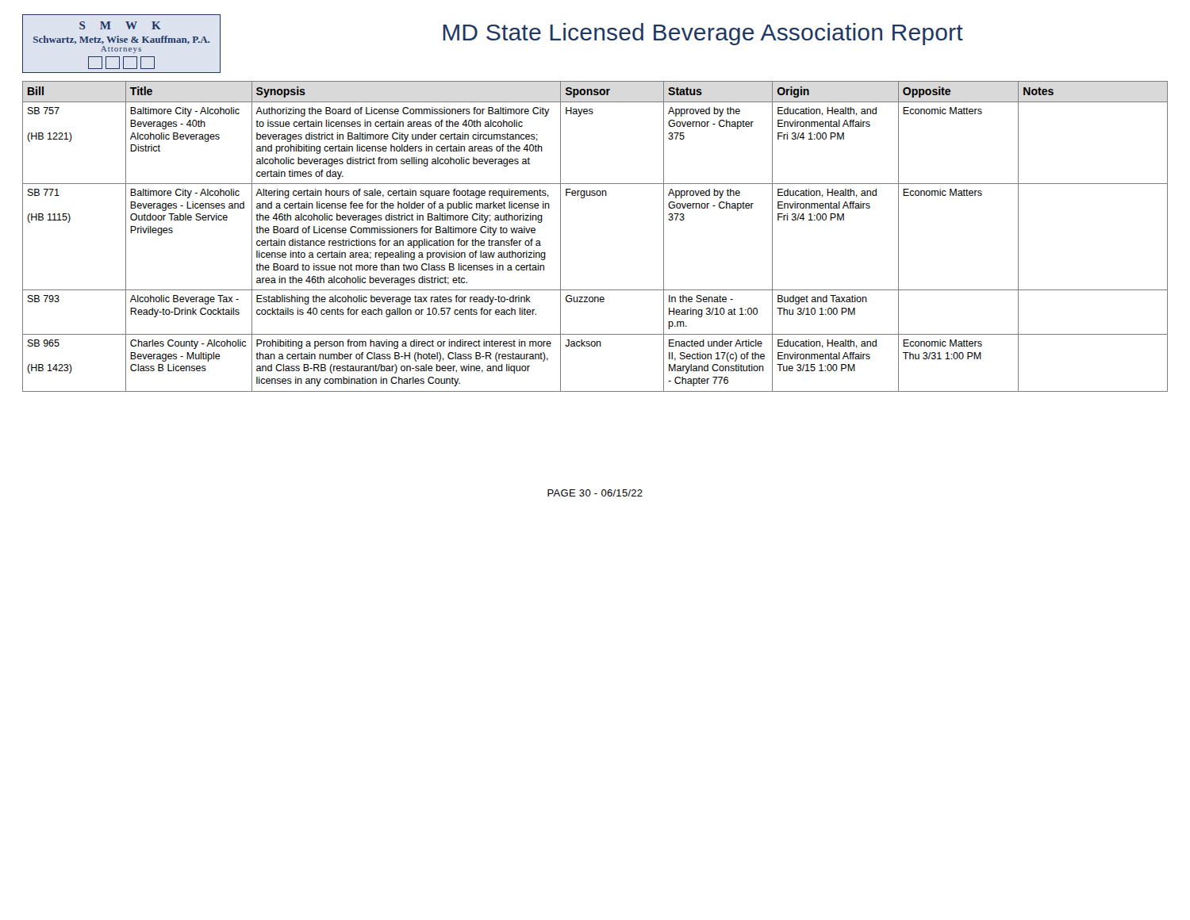SMWK
Schwartz, Metz, Wise & Kauffman, P.A.
Attorneys
MD State Licensed Beverage Association Report
| Bill | Title | Synopsis | Sponsor | Status | Origin | Opposite | Notes |
| --- | --- | --- | --- | --- | --- | --- | --- |
| SB 757 (HB 1221) | Baltimore City - Alcoholic Beverages - 40th Alcoholic Beverages District | Authorizing the Board of License Commissioners for Baltimore City to issue certain licenses in certain areas of the 40th alcoholic beverages district in Baltimore City under certain circumstances; and prohibiting certain license holders in certain areas of the 40th alcoholic beverages district from selling alcoholic beverages at certain times of day. | Hayes | Approved by the Governor - Chapter 375 | Education, Health, and Environmental Affairs Fri 3/4 1:00 PM | Economic Matters | |
| SB 771 (HB 1115) | Baltimore City - Alcoholic Beverages - Licenses and Outdoor Table Service Privileges | Altering certain hours of sale, certain square footage requirements, and a certain license fee for the holder of a public market license in the 46th alcoholic beverages district in Baltimore City; authorizing the Board of License Commissioners for Baltimore City to waive certain distance restrictions for an application for the transfer of a license into a certain area; repealing a provision of law authorizing the Board to issue not more than two Class B licenses in a certain area in the 46th alcoholic beverages district; etc. | Ferguson | Approved by the Governor - Chapter 373 | Education, Health, and Environmental Affairs Fri 3/4 1:00 PM | Economic Matters | |
| SB 793 | Alcoholic Beverage Tax - Ready-to-Drink Cocktails | Establishing the alcoholic beverage tax rates for ready-to-drink cocktails is 40 cents for each gallon or 10.57 cents for each liter. | Guzzone | In the Senate - Hearing 3/10 at 1:00 p.m. | Budget and Taxation Thu 3/10 1:00 PM | | |
| SB 965 (HB 1423) | Charles County - Alcoholic Beverages - Multiple Class B Licenses | Prohibiting a person from having a direct or indirect interest in more than a certain number of Class B-H (hotel), Class B-R (restaurant), and Class B-RB (restaurant/bar) on-sale beer, wine, and liquor licenses in any combination in Charles County. | Jackson | Enacted under Article II, Section 17(c) of the Maryland Constitution - Chapter 776 | Education, Health, and Environmental Affairs Tue 3/15 1:00 PM | Economic Matters Thu 3/31 1:00 PM | |
PAGE 30 - 06/15/22